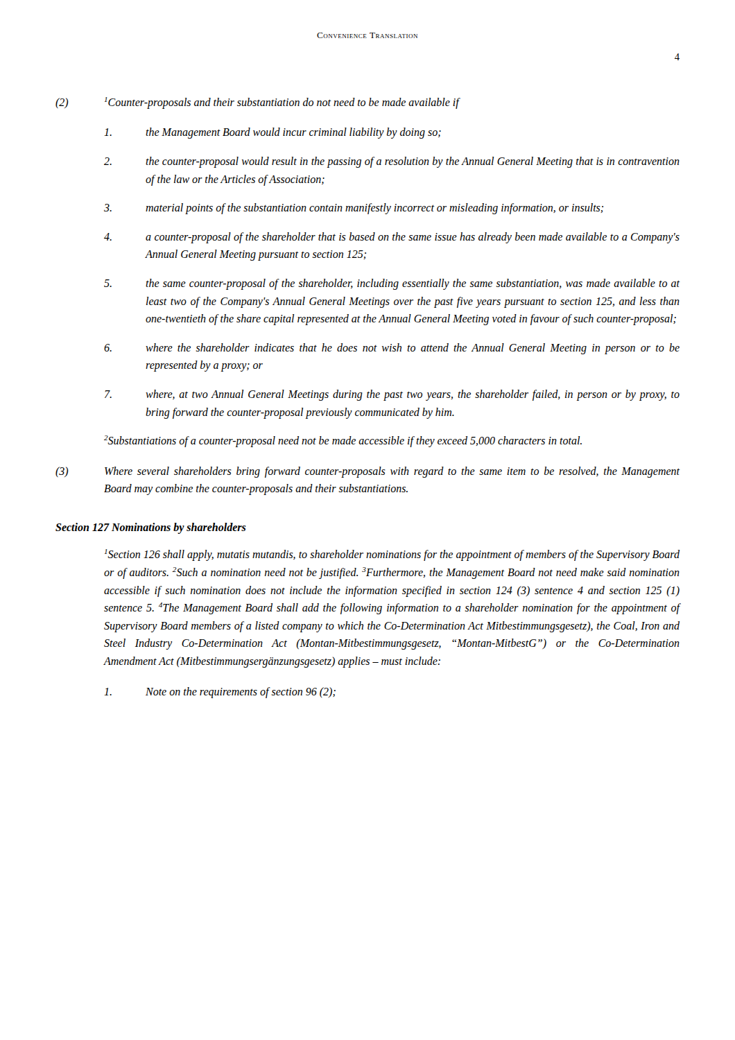Convenience Translation
4
(2)
1Counter-proposals and their substantiation do not need to be made available if
1.
the Management Board would incur criminal liability by doing so;
2.
the counter-proposal would result in the passing of a resolution by the Annual General Meeting that is in contravention of the law or the Articles of Association;
3.
material points of the substantiation contain manifestly incorrect or misleading information, or insults;
4.
a counter-proposal of the shareholder that is based on the same issue has already been made available to a Company's Annual General Meeting pursuant to section 125;
5.
the same counter-proposal of the shareholder, including essentially the same substantiation, was made available to at least two of the Company's Annual General Meetings over the past five years pursuant to section 125, and less than one-twentieth of the share capital represented at the Annual General Meeting voted in favour of such counter-proposal;
6.
where the shareholder indicates that he does not wish to attend the Annual General Meeting in person or to be represented by a proxy; or
7.
where, at two Annual General Meetings during the past two years, the shareholder failed, in person or by proxy, to bring forward the counter-proposal previously communicated by him.
2Substantiations of a counter-proposal need not be made accessible if they exceed 5,000 characters in total.
(3)
Where several shareholders bring forward counter-proposals with regard to the same item to be resolved, the Management Board may combine the counter-proposals and their substantiations.
Section 127 Nominations by shareholders
1Section 126 shall apply, mutatis mutandis, to shareholder nominations for the appointment of members of the Supervisory Board or of auditors. 2Such a nomination need not be justified. 3Furthermore, the Management Board not need make said nomination accessible if such nomination does not include the information specified in section 124 (3) sentence 4 and section 125 (1) sentence 5. 4The Management Board shall add the following information to a shareholder nomination for the appointment of Supervisory Board members of a listed company to which the Co-Determination Act Mitbestimmungsgesetz), the Coal, Iron and Steel Industry Co-Determination Act (Montan-Mitbestimmungsgesetz, “Montan-MitbestG”) or the Co-Determination Amendment Act (Mitbestimmungsergänzungsgesetz) applies – must include:
1.
Note on the requirements of section 96 (2);